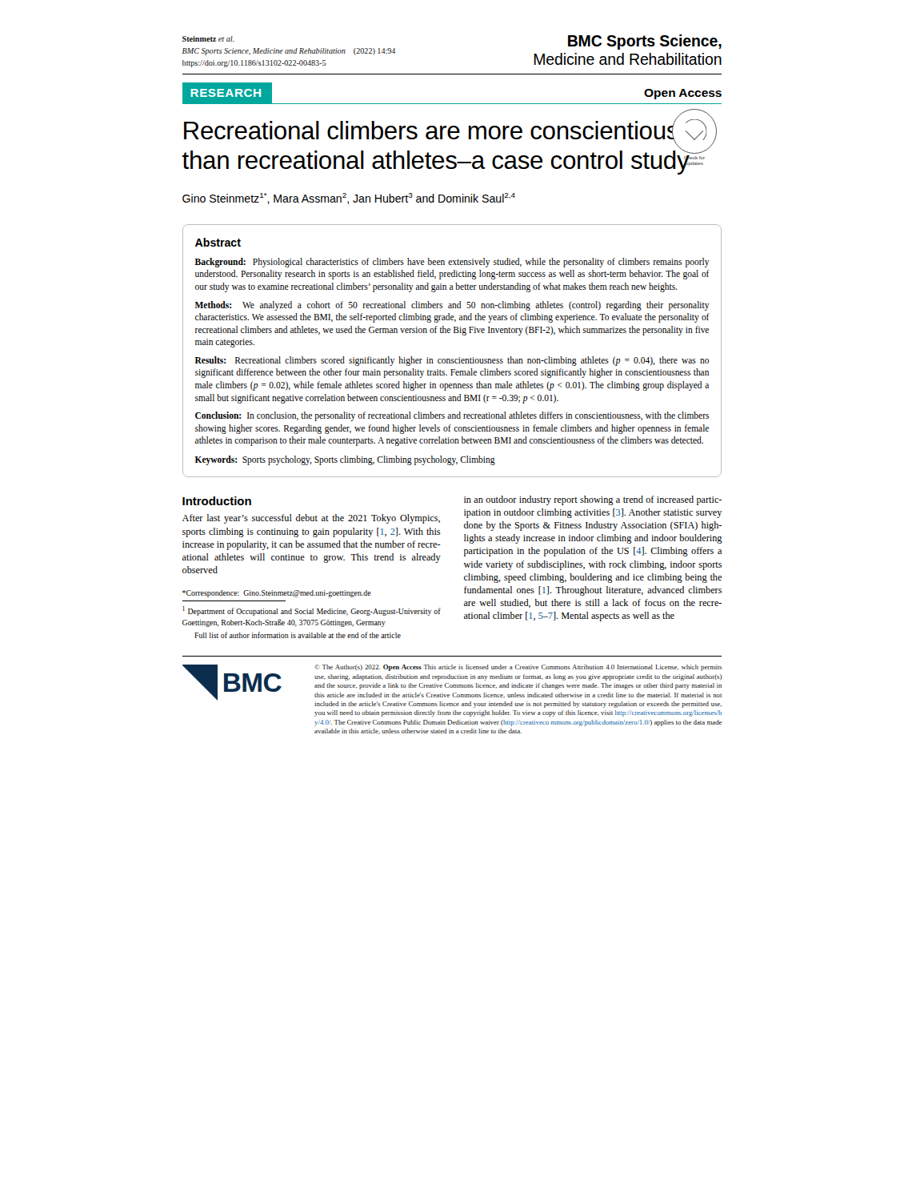Steinmetz et al.
BMC Sports Science, Medicine and Rehabilitation (2022) 14:94
https://doi.org/10.1186/s13102-022-00483-5
BMC Sports Science,
Medicine and Rehabilitation
RESEARCH Open Access
Check for
updates
Recreational climbers are more conscientious than recreational athletes–a case control study
Gino Steinmetz1*, Mara Assman2, Jan Hubert3 and Dominik Saul2,4
Abstract
Background: Physiological characteristics of climbers have been extensively studied, while the personality of climbers remains poorly understood. Personality research in sports is an established field, predicting long-term success as well as short-term behavior. The goal of our study was to examine recreational climbers’ personality and gain a better understanding of what makes them reach new heights.
Methods: We analyzed a cohort of 50 recreational climbers and 50 non-climbing athletes (control) regarding their personality characteristics. We assessed the BMI, the self-reported climbing grade, and the years of climbing experience. To evaluate the personality of recreational climbers and athletes, we used the German version of the Big Five Inventory (BFI-2), which summarizes the personality in five main categories.
Results: Recreational climbers scored significantly higher in conscientiousness than non-climbing athletes (p = 0.04), there was no significant difference between the other four main personality traits. Female climbers scored significantly higher in conscientiousness than male climbers (p = 0.02), while female athletes scored higher in openness than male athletes (p < 0.01). The climbing group displayed a small but significant negative correlation between conscientiousness and BMI (r = -0.39; p < 0.01).
Conclusion: In conclusion, the personality of recreational climbers and recreational athletes differs in conscientiousness, with the climbers showing higher scores. Regarding gender, we found higher levels of conscientiousness in female climbers and higher openness in female athletes in comparison to their male counterparts. A negative correlation between BMI and conscientiousness of the climbers was detected.
Keywords: Sports psychology, Sports climbing, Climbing psychology, Climbing
Introduction
After last year’s successful debut at the 2021 Tokyo Olympics, sports climbing is continuing to gain popularity [1, 2]. With this increase in popularity, it can be assumed that the number of recreational athletes will continue to grow. This trend is already observed
*Correspondence: Gino.Steinmetz@med.uni-goettingen.de
1 Department of Occupational and Social Medicine, Georg-August-University of Goettingen, Robert-Koch-Straße 40, 37075 Göttingen, Germany
Full list of author information is available at the end of the article
in an outdoor industry report showing a trend of increased participation in outdoor climbing activities [3]. Another statistic survey done by the Sports & Fitness Industry Association (SFIA) highlights a steady increase in indoor climbing and indoor bouldering participation in the population of the US [4]. Climbing offers a wide variety of subdisciplines, with rock climbing, indoor sports climbing, speed climbing, bouldering and ice climbing being the fundamental ones [1]. Throughout literature, advanced climbers are well studied, but there is still a lack of focus on the recreational climber [1, 5–7]. Mental aspects as well as the
BMC
© The Author(s) 2022. Open Access This article is licensed under a Creative Commons Attribution 4.0 International License, which permits use, sharing, adaptation, distribution and reproduction in any medium or format, as long as you give appropriate credit to the original author(s) and the source, provide a link to the Creative Commons licence, and indicate if changes were made. The images or other third party material in this article are included in the article's Creative Commons licence, unless indicated otherwise in a credit line to the material. If material is not included in the article's Creative Commons licence and your intended use is not permitted by statutory regulation or exceeds the permitted use, you will need to obtain permission directly from the copyright holder. To view a copy of this licence, visit http://creativecommons.org/licenses/by/4.0/. The Creative Commons Public Domain Dedication waiver (http://creativeco mmons.org/publicdomain/zero/1.0/) applies to the data made available in this article, unless otherwise stated in a credit line to the data.